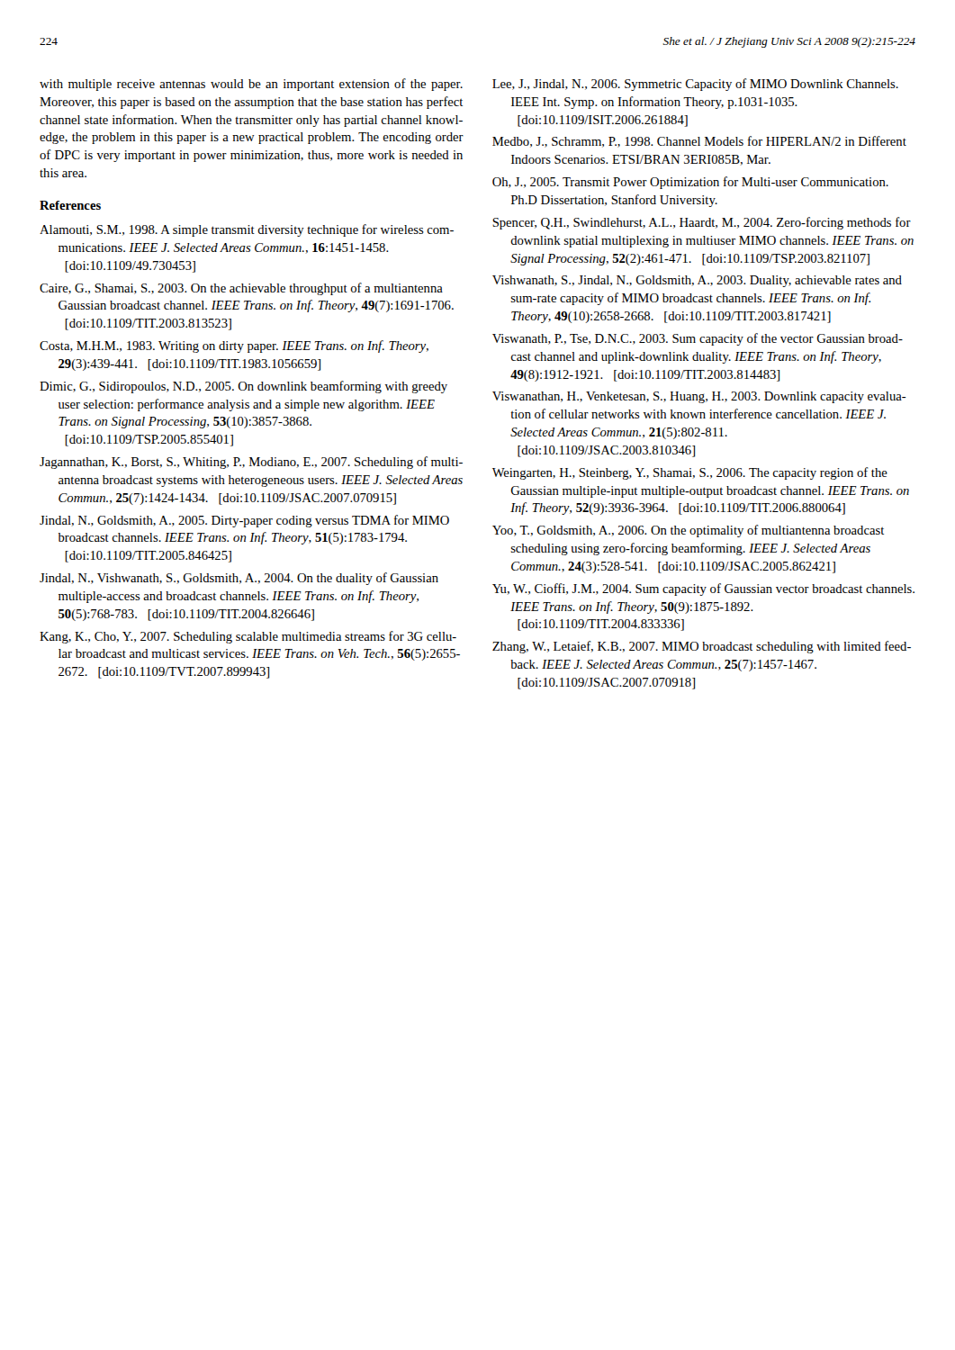224 She et al. / J Zhejiang Univ Sci A 2008 9(2):215-224
with multiple receive antennas would be an important extension of the paper. Moreover, this paper is based on the assumption that the base station has perfect channel state information. When the transmitter only has partial channel knowledge, the problem in this paper is a new practical problem. The encoding order of DPC is very important in power minimization, thus, more work is needed in this area.
References
Alamouti, S.M., 1998. A simple transmit diversity technique for wireless communications. IEEE J. Selected Areas Commun., 16:1451-1458. [doi:10.1109/49.730453]
Caire, G., Shamai, S., 2003. On the achievable throughput of a multiantenna Gaussian broadcast channel. IEEE Trans. on Inf. Theory, 49(7):1691-1706. [doi:10.1109/TIT.2003.813523]
Costa, M.H.M., 1983. Writing on dirty paper. IEEE Trans. on Inf. Theory, 29(3):439-441. [doi:10.1109/TIT.1983.1056659]
Dimic, G., Sidiropoulos, N.D., 2005. On downlink beamforming with greedy user selection: performance analysis and a simple new algorithm. IEEE Trans. on Signal Processing, 53(10):3857-3868. [doi:10.1109/TSP.2005.855401]
Jagannathan, K., Borst, S., Whiting, P., Modiano, E., 2007. Scheduling of multi-antenna broadcast systems with heterogeneous users. IEEE J. Selected Areas Commun., 25(7):1424-1434. [doi:10.1109/JSAC.2007.070915]
Jindal, N., Goldsmith, A., 2005. Dirty-paper coding versus TDMA for MIMO broadcast channels. IEEE Trans. on Inf. Theory, 51(5):1783-1794. [doi:10.1109/TIT.2005.846425]
Jindal, N., Vishwanath, S., Goldsmith, A., 2004. On the duality of Gaussian multiple-access and broadcast channels. IEEE Trans. on Inf. Theory, 50(5):768-783. [doi:10.1109/TIT.2004.826646]
Kang, K., Cho, Y., 2007. Scheduling scalable multimedia streams for 3G cellular broadcast and multicast services. IEEE Trans. on Veh. Tech., 56(5):2655-2672. [doi:10.1109/TVT.2007.899943]
Lee, J., Jindal, N., 2006. Symmetric Capacity of MIMO Downlink Channels. IEEE Int. Symp. on Information Theory, p.1031-1035. [doi:10.1109/ISIT.2006.261884]
Medbo, J., Schramm, P., 1998. Channel Models for HIPERLAN/2 in Different Indoors Scenarios. ETSI/BRAN 3ERI085B, Mar.
Oh, J., 2005. Transmit Power Optimization for Multi-user Communication. Ph.D Dissertation, Stanford University.
Spencer, Q.H., Swindlehurst, A.L., Haardt, M., 2004. Zero-forcing methods for downlink spatial multiplexing in multiuser MIMO channels. IEEE Trans. on Signal Processing, 52(2):461-471. [doi:10.1109/TSP.2003.821107]
Vishwanath, S., Jindal, N., Goldsmith, A., 2003. Duality, achievable rates and sum-rate capacity of MIMO broadcast channels. IEEE Trans. on Inf. Theory, 49(10):2658-2668. [doi:10.1109/TIT.2003.817421]
Viswanath, P., Tse, D.N.C., 2003. Sum capacity of the vector Gaussian broadcast channel and uplink-downlink duality. IEEE Trans. on Inf. Theory, 49(8):1912-1921. [doi:10.1109/TIT.2003.814483]
Viswanathan, H., Venketesan, S., Huang, H., 2003. Downlink capacity evaluation of cellular networks with known interference cancellation. IEEE J. Selected Areas Commun., 21(5):802-811. [doi:10.1109/JSAC.2003.810346]
Weingarten, H., Steinberg, Y., Shamai, S., 2006. The capacity region of the Gaussian multiple-input multiple-output broadcast channel. IEEE Trans. on Inf. Theory, 52(9):3936-3964. [doi:10.1109/TIT.2006.880064]
Yoo, T., Goldsmith, A., 2006. On the optimality of multiantenna broadcast scheduling using zero-forcing beamforming. IEEE J. Selected Areas Commun., 24(3):528-541. [doi:10.1109/JSAC.2005.862421]
Yu, W., Cioffi, J.M., 2004. Sum capacity of Gaussian vector broadcast channels. IEEE Trans. on Inf. Theory, 50(9):1875-1892. [doi:10.1109/TIT.2004.833336]
Zhang, W., Letaief, K.B., 2007. MIMO broadcast scheduling with limited feedback. IEEE J. Selected Areas Commun., 25(7):1457-1467. [doi:10.1109/JSAC.2007.070918]